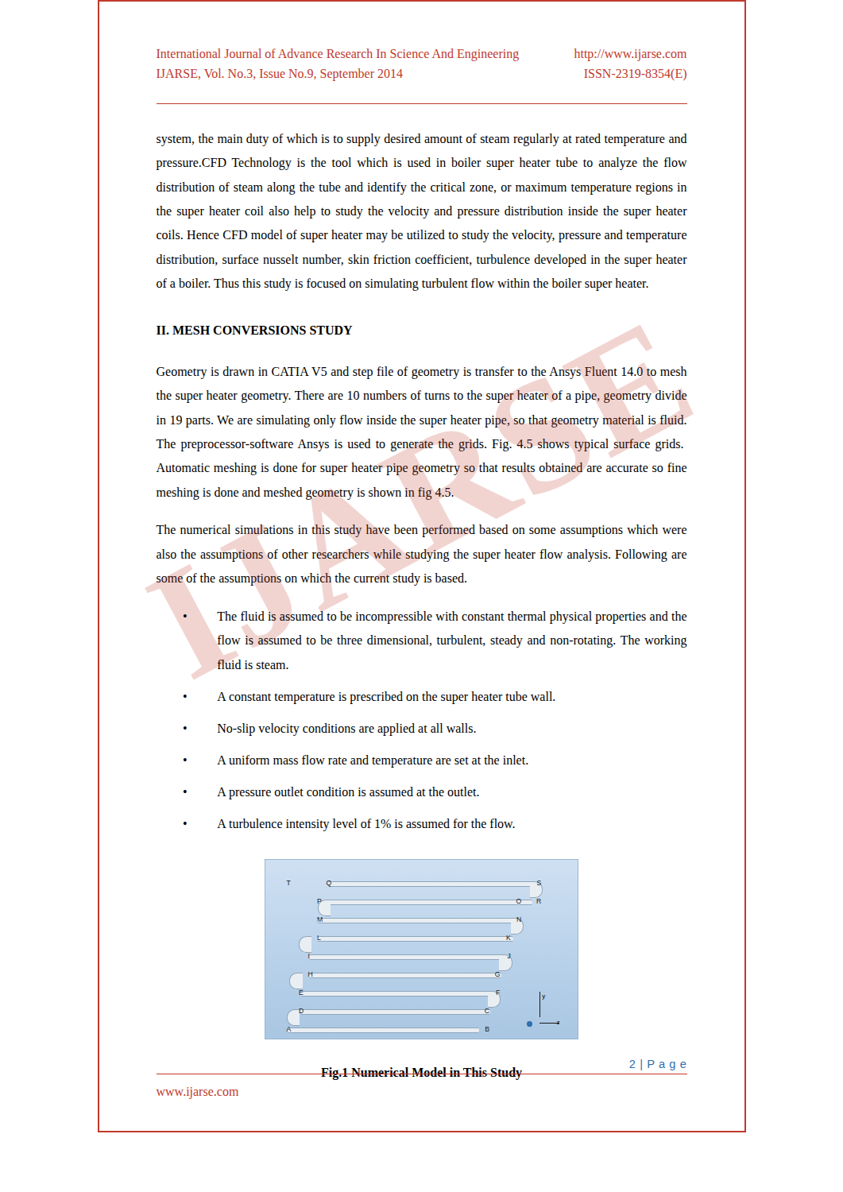IJARSE
International Journal of Advance Research In Science And Engineering
http://www.ijarse.com
IJARSE, Vol. No.3, Issue No.9, September 2014
ISSN-2319-8354(E)
system, the main duty of which is to supply desired amount of steam regularly at rated temperature and pressure.CFD Technology is the tool which is used in boiler super heater tube to analyze the flow distribution of steam along the tube and identify the critical zone, or maximum temperature regions in the super heater coil also help to study the velocity and pressure distribution inside the super heater coils. Hence CFD model of super heater may be utilized to study the velocity, pressure and temperature distribution, surface nusselt number, skin friction coefficient, turbulence developed in the super heater of a boiler. Thus this study is focused on simulating turbulent flow within the boiler super heater.
II. MESH CONVERSIONS STUDY
Geometry is drawn in CATIA V5 and step file of geometry is transfer to the Ansys Fluent 14.0 to mesh the super heater geometry. There are 10 numbers of turns to the super heater of a pipe, geometry divide in 19 parts. We are simulating only flow inside the super heater pipe, so that geometry material is fluid. The preprocessor-software Ansys is used to generate the grids. Fig. 4.5 shows typical surface grids. Automatic meshing is done for super heater pipe geometry so that results obtained are accurate so fine meshing is done and meshed geometry is shown in fig 4.5.
The numerical simulations in this study have been performed based on some assumptions which were also the assumptions of other researchers while studying the super heater flow analysis. Following are some of the assumptions on which the current study is based.
The fluid is assumed to be incompressible with constant thermal physical properties and the flow is assumed to be three dimensional, turbulent, steady and non-rotating. The working fluid is steam.
A constant temperature is prescribed on the super heater tube wall.
No-slip velocity conditions are applied at all walls.
A uniform mass flow rate and temperature are set at the inlet.
A pressure outlet condition is assumed at the outlet.
A turbulence intensity level of 1% is assumed for the flow.
A B C D E F G H I J K L M N O P Q R S T
y z
Fig.1 Numerical Model in This Study
2 | P a g e
www.ijarse.com